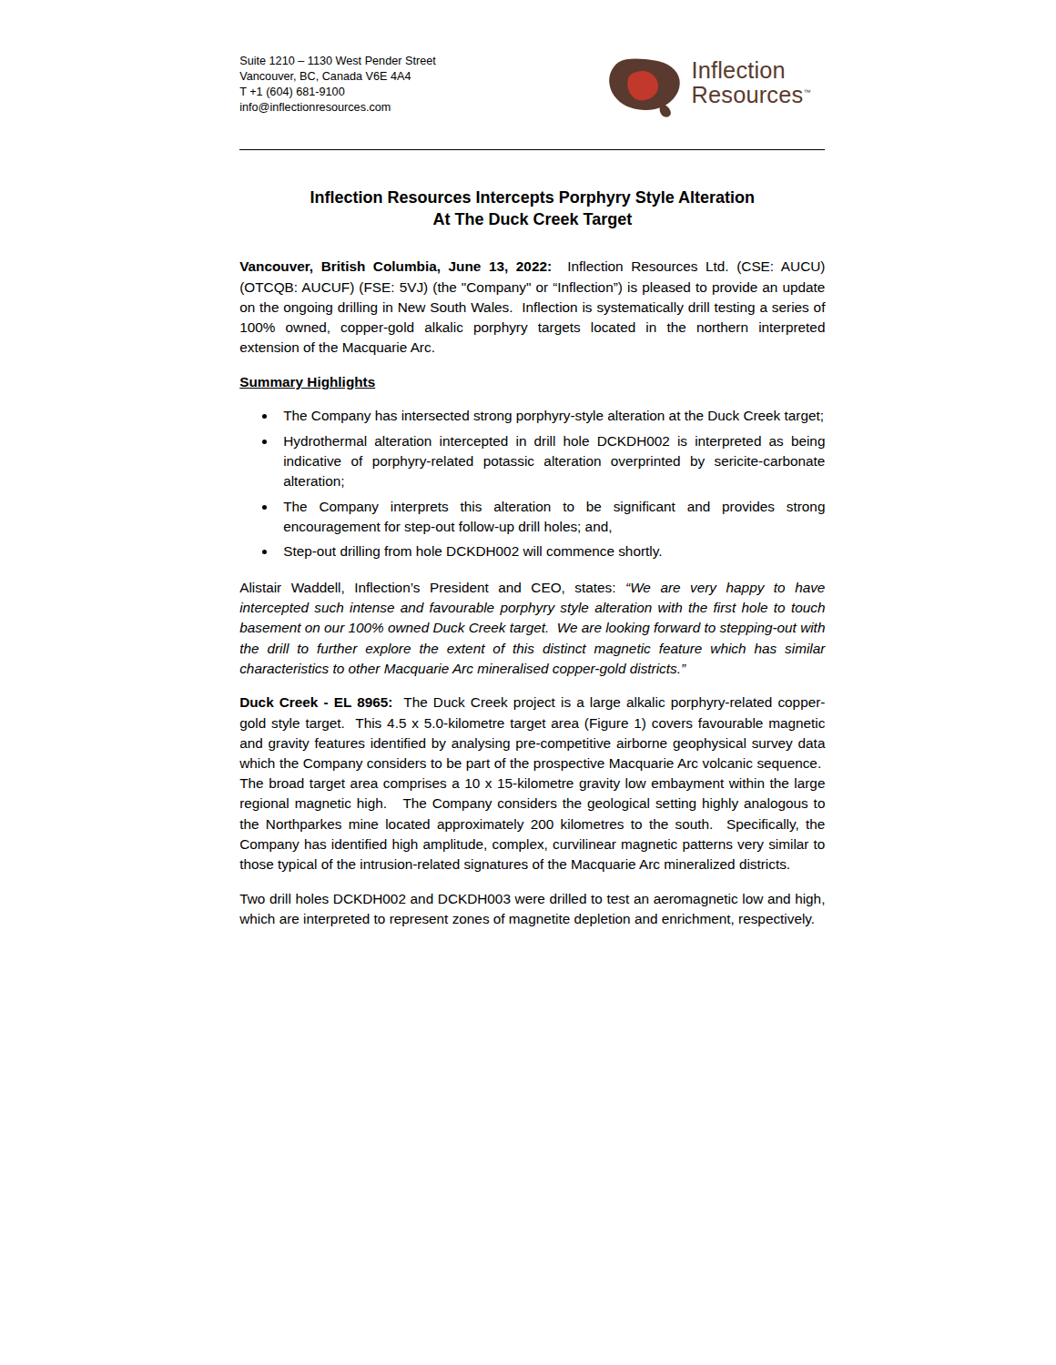Suite 1210 – 1130 West Pender Street
Vancouver, BC, Canada V6E 4A4
T +1 (604) 681-9100
info@inflectionresources.com
Inflection
Resources™
Inflection Resources Intercepts Porphyry Style Alteration
At The Duck Creek Target
Vancouver, British Columbia, June 13, 2022: Inflection Resources Ltd. (CSE: AUCU) (OTCQB: AUCUF) (FSE: 5VJ) (the "Company" or “Inflection”) is pleased to provide an update on the ongoing drilling in New South Wales. Inflection is systematically drill testing a series of 100% owned, copper-gold alkalic porphyry targets located in the northern interpreted extension of the Macquarie Arc.
Summary Highlights
The Company has intersected strong porphyry-style alteration at the Duck Creek target;
Hydrothermal alteration intercepted in drill hole DCKDH002 is interpreted as being indicative of porphyry-related potassic alteration overprinted by sericite-carbonate alteration;
The Company interprets this alteration to be significant and provides strong encouragement for step-out follow-up drill holes; and,
Step-out drilling from hole DCKDH002 will commence shortly.
Alistair Waddell, Inflection’s President and CEO, states: “We are very happy to have intercepted such intense and favourable porphyry style alteration with the first hole to touch basement on our 100% owned Duck Creek target. We are looking forward to stepping-out with the drill to further explore the extent of this distinct magnetic feature which has similar characteristics to other Macquarie Arc mineralised copper-gold districts.”
Duck Creek - EL 8965: The Duck Creek project is a large alkalic porphyry-related copper-gold style target. This 4.5 x 5.0-kilometre target area (Figure 1) covers favourable magnetic and gravity features identified by analysing pre-competitive airborne geophysical survey data which the Company considers to be part of the prospective Macquarie Arc volcanic sequence. The broad target area comprises a 10 x 15-kilometre gravity low embayment within the large regional magnetic high. The Company considers the geological setting highly analogous to the Northparkes mine located approximately 200 kilometres to the south. Specifically, the Company has identified high amplitude, complex, curvilinear magnetic patterns very similar to those typical of the intrusion-related signatures of the Macquarie Arc mineralized districts.
Two drill holes DCKDH002 and DCKDH003 were drilled to test an aeromagnetic low and high, which are interpreted to represent zones of magnetite depletion and enrichment, respectively.